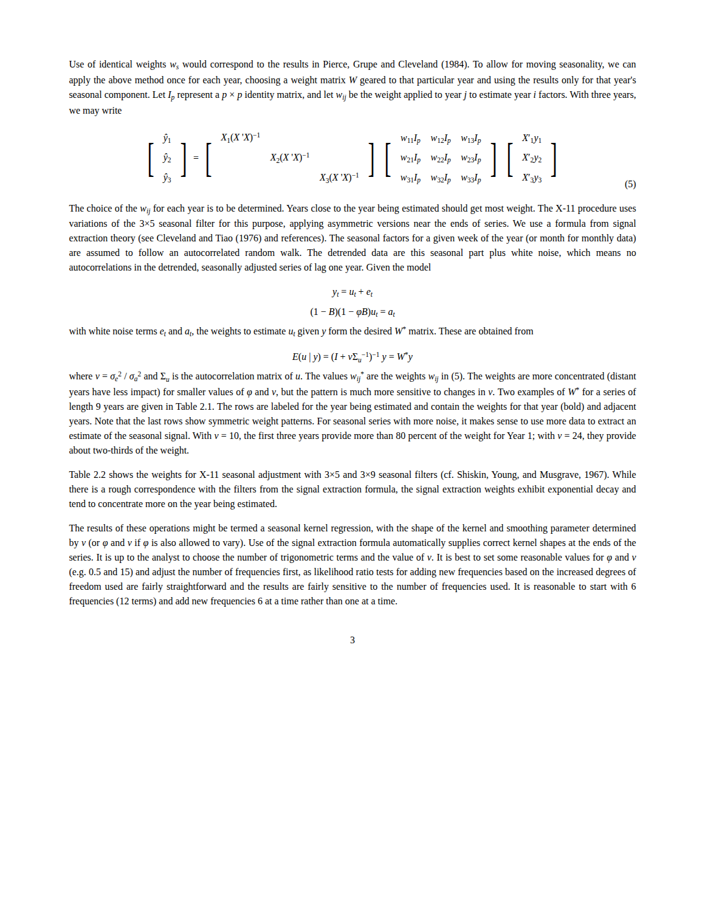Use of identical weights ws would correspond to the results in Pierce, Grupe and Cleveland (1984). To allow for moving seasonality, we can apply the above method once for each year, choosing a weight matrix W geared to that particular year and using the results only for that year's seasonal component. Let Ip represent a p × p identity matrix, and let wij be the weight applied to year j to estimate year i factors. With three years, we may write
[
| ŷ 1 |
| ŷ 2 |
| ŷ 3 |
] = [
| X 1 ( X ' X ) −1 | | |
| | X 2 ( X ' X ) −1 | |
| | | X 3 ( X ' X ) −1 |
] [
| w 11 I p | w 12 I p | w 13 I p |
| w 21 I p | w 22 I p | w 23 I p |
| w 31 I p | w 32 I p | w 33 I p |
] [
| X ′ 1 y 1 |
| X ′ 2 y 2 |
| X ′ 3 y 3 |
]
(5)
The choice of the wij for each year is to be determined. Years close to the year being estimated should get most weight. The X-11 procedure uses variations of the 3×5 seasonal filter for this purpose, applying asymmetric versions near the ends of series. We use a formula from signal extraction theory (see Cleveland and Tiao (1976) and references). The seasonal factors for a given week of the year (or month for monthly data) are assumed to follow an autocorrelated random walk. The detrended data are this seasonal part plus white noise, which means no autocorrelations in the detrended, seasonally adjusted series of lag one year. Given the model
yt = ut + et
(1 − B)(1 − φB)ut = at
with white noise terms et and at, the weights to estimate ut given y form the desired W* matrix. These are obtained from
E(u | y) = (I + ν Σu−1)−1 y = W*y
where ν = σe2 / σa2 and Σu is the autocorrelation matrix of u. The values wij* are the weights wij in (5). The weights are more concentrated (distant years have less impact) for smaller values of φ and ν, but the pattern is much more sensitive to changes in ν. Two examples of W* for a series of length 9 years are given in Table 2.1. The rows are labeled for the year being estimated and contain the weights for that year (bold) and adjacent years. Note that the last rows show symmetric weight patterns. For seasonal series with more noise, it makes sense to use more data to extract an estimate of the seasonal signal. With ν = 10, the first three years provide more than 80 percent of the weight for Year 1; with ν = 24, they provide about two-thirds of the weight.
Table 2.2 shows the weights for X-11 seasonal adjustment with 3×5 and 3×9 seasonal filters (cf. Shiskin, Young, and Musgrave, 1967). While there is a rough correspondence with the filters from the signal extraction formula, the signal extraction weights exhibit exponential decay and tend to concentrate more on the year being estimated.
The results of these operations might be termed a seasonal kernel regression, with the shape of the kernel and smoothing parameter determined by ν (or φ and ν if φ is also allowed to vary). Use of the signal extraction formula automatically supplies correct kernel shapes at the ends of the series. It is up to the analyst to choose the number of trigonometric terms and the value of ν. It is best to set some reasonable values for φ and ν (e.g. 0.5 and 15) and adjust the number of frequencies first, as likelihood ratio tests for adding new frequencies based on the increased degrees of freedom used are fairly straightforward and the results are fairly sensitive to the number of frequencies used. It is reasonable to start with 6 frequencies (12 terms) and add new frequencies 6 at a time rather than one at a time.
3